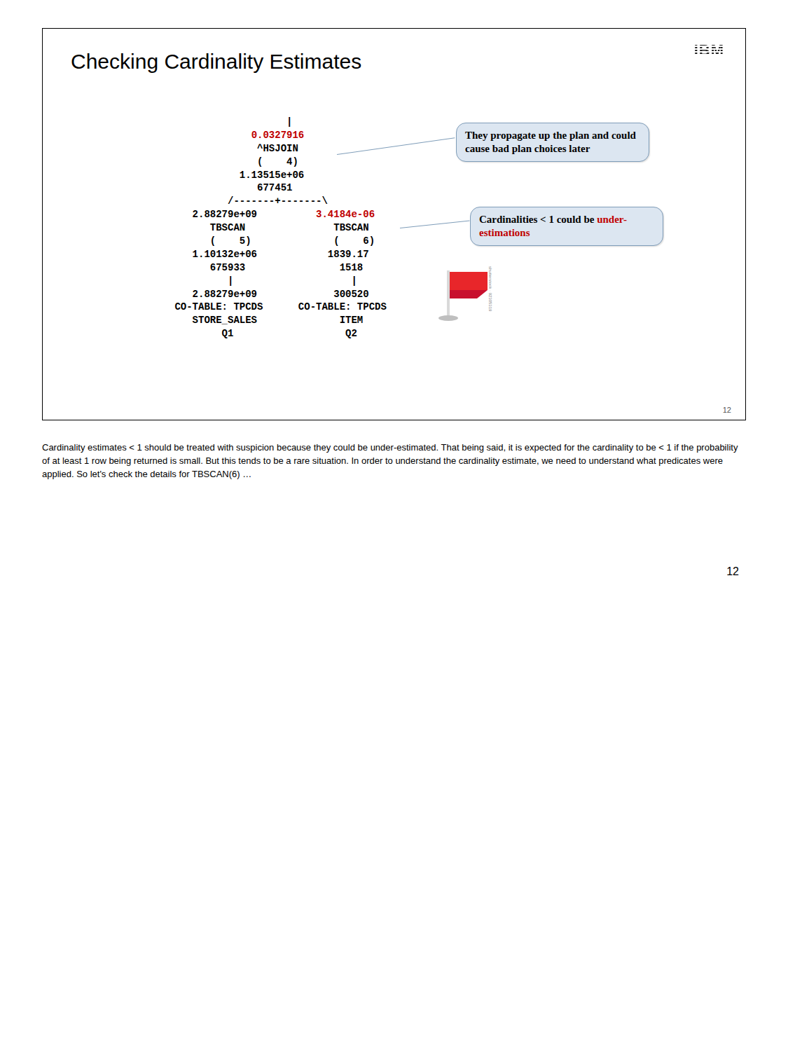IBM
Checking Cardinality Estimates
They propagate up the plan and could cause bad plan choices later
Cardinalities < 1 could be under-estimations
shutterstock · 92305319
                    |
              0.0327916
               ^HSJOIN
               (    4)
            1.13515e+06
               677451
          /-------+-------\
    2.88279e+09          3.4184e-06
       TBSCAN               TBSCAN
       (    5)              (    6)
    1.10132e+06            1839.17
       675933                1518
          |                    |
    2.88279e+09             300520
 CO-TABLE: TPCDS      CO-TABLE: TPCDS
    STORE_SALES              ITEM
         Q1                   Q2
12
Cardinality estimates < 1 should be treated with suspicion because they could be under-estimated. That being said, it is expected for the cardinality to be < 1 if the probability of at least 1 row being returned is small. But this tends to be a rare situation. In order to understand the cardinality estimate, we need to understand what predicates were applied. So let's check the details for TBSCAN(6) …
12